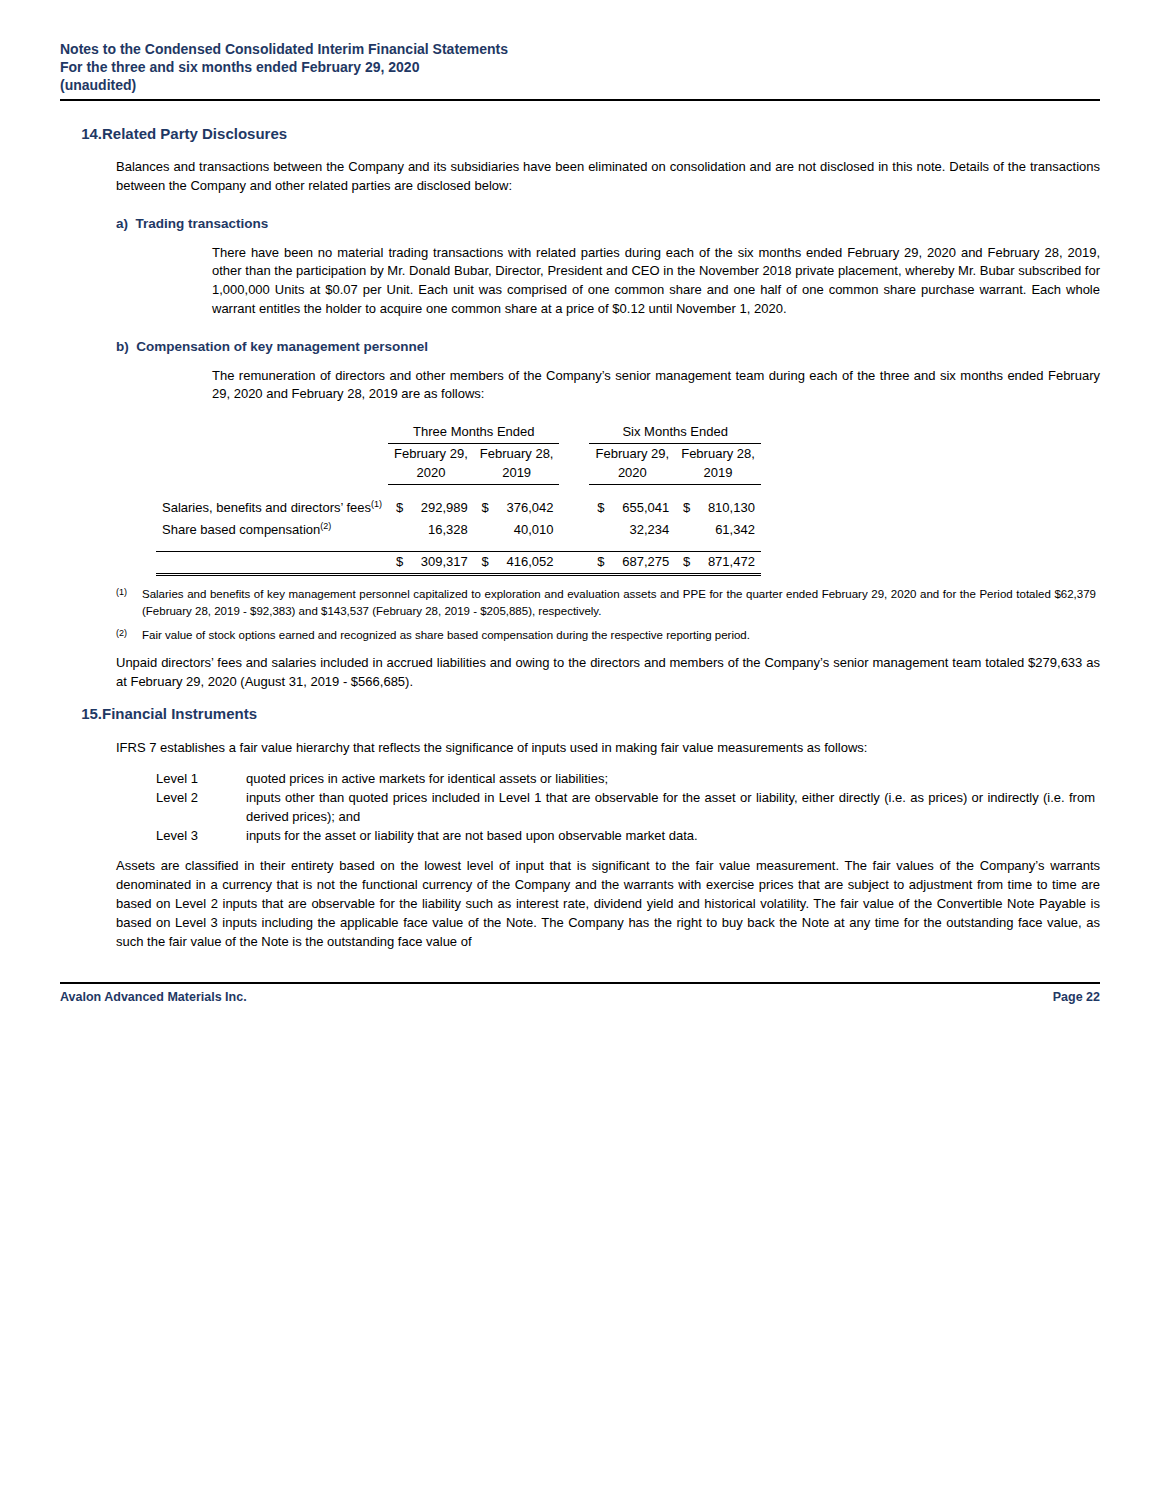Notes to the Condensed Consolidated Interim Financial Statements
For the three and six months ended February 29, 2020
(unaudited)
14. Related Party Disclosures
Balances and transactions between the Company and its subsidiaries have been eliminated on consolidation and are not disclosed in this note. Details of the transactions between the Company and other related parties are disclosed below:
a) Trading transactions
There have been no material trading transactions with related parties during each of the six months ended February 29, 2020 and February 28, 2019, other than the participation by Mr. Donald Bubar, Director, President and CEO in the November 2018 private placement, whereby Mr. Bubar subscribed for 1,000,000 Units at $0.07 per Unit. Each unit was comprised of one common share and one half of one common share purchase warrant. Each whole warrant entitles the holder to acquire one common share at a price of $0.12 until November 1, 2020.
b) Compensation of key management personnel
The remuneration of directors and other members of the Company’s senior management team during each of the three and six months ended February 29, 2020 and February 28, 2019 are as follows:
| | Three Months Ended | | Six Months Ended |
| | February 29, 2020 | February 28, 2019 | | February 29, 2020 | February 28, 2019 |
| Salaries, benefits and directors’ fees (1) | $ | 292,989 | $ | 376,042 | | $ | 655,041 | $ | 810,130 |
| Share based compensation (2) | | 16,328 | | 40,010 | | | 32,234 | | 61,342 |
| | $ | 309,317 | $ | 416,052 | | $ | 687,275 | $ | 871,472 |
(1) Salaries and benefits of key management personnel capitalized to exploration and evaluation assets and PPE for the quarter ended February 29, 2020 and for the Period totaled $62,379 (February 28, 2019 - $92,383) and $143,537 (February 28, 2019 - $205,885), respectively.
(2) Fair value of stock options earned and recognized as share based compensation during the respective reporting period.
Unpaid directors’ fees and salaries included in accrued liabilities and owing to the directors and members of the Company’s senior management team totaled $279,633 as at February 29, 2020 (August 31, 2019 - $566,685).
15. Financial Instruments
IFRS 7 establishes a fair value hierarchy that reflects the significance of inputs used in making fair value measurements as follows:
Level 1 quoted prices in active markets for identical assets or liabilities;
Level 2 inputs other than quoted prices included in Level 1 that are observable for the asset or liability, either directly (i.e. as prices) or indirectly (i.e. from derived prices); and
Level 3 inputs for the asset or liability that are not based upon observable market data.
Assets are classified in their entirety based on the lowest level of input that is significant to the fair value measurement. The fair values of the Company’s warrants denominated in a currency that is not the functional currency of the Company and the warrants with exercise prices that are subject to adjustment from time to time are based on Level 2 inputs that are observable for the liability such as interest rate, dividend yield and historical volatility. The fair value of the Convertible Note Payable is based on Level 3 inputs including the applicable face value of the Note. The Company has the right to buy back the Note at any time for the outstanding face value, as such the fair value of the Note is the outstanding face value of
Avalon Advanced Materials Inc. Page 22